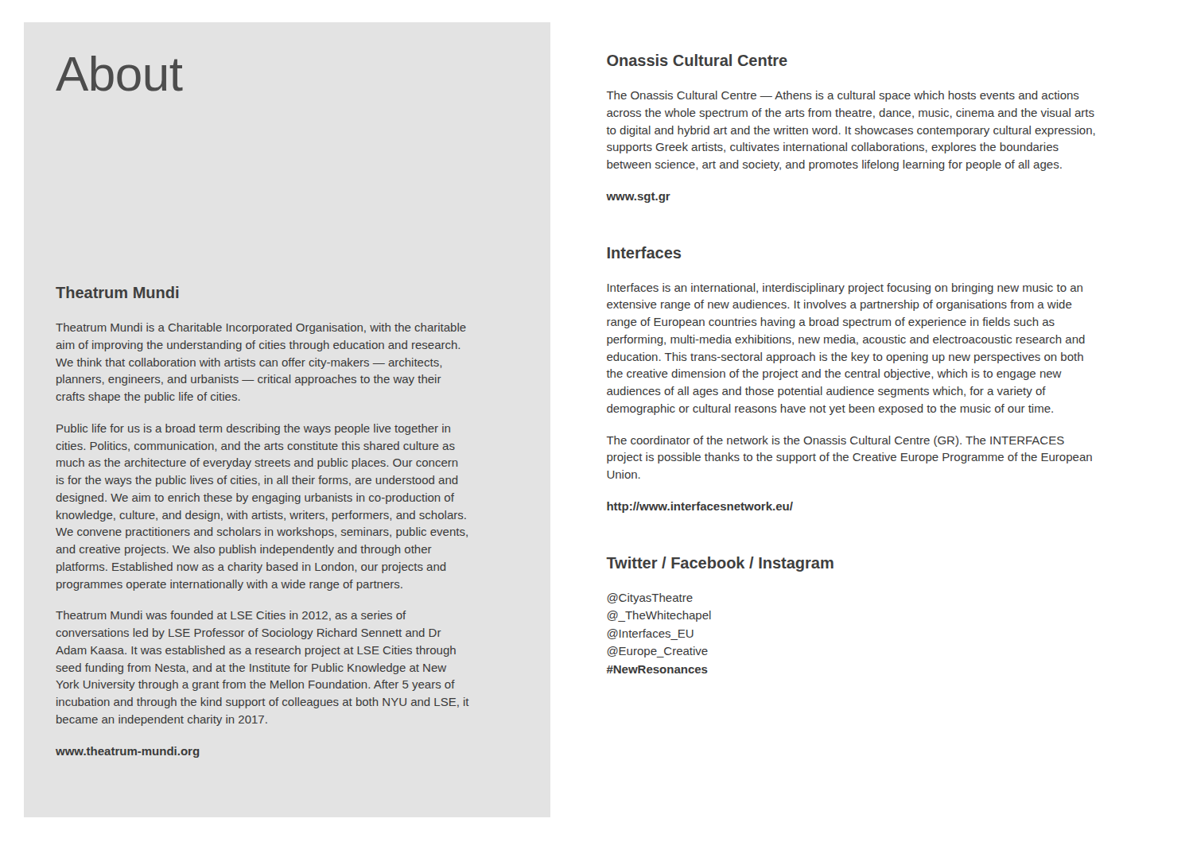About
Theatrum Mundi
Theatrum Mundi is a Charitable Incorporated Organisation, with the charitable aim of improving the understanding of cities through education and research. We think that collaboration with artists can offer city-makers — architects, planners, engineers, and urbanists — critical approaches to the way their crafts shape the public life of cities.
Public life for us is a broad term describing the ways people live together in cities. Politics, communication, and the arts constitute this shared culture as much as the architecture of everyday streets and public places. Our concern is for the ways the public lives of cities, in all their forms, are understood and designed. We aim to enrich these by engaging urbanists in co-production of knowledge, culture, and design, with artists, writers, performers, and scholars. We convene practitioners and scholars in workshops, seminars, public events, and creative projects. We also publish independently and through other platforms. Established now as a charity based in London, our projects and programmes operate internationally with a wide range of partners.
Theatrum Mundi was founded at LSE Cities in 2012, as a series of conversations led by LSE Professor of Sociology Richard Sennett and Dr Adam Kaasa. It was established as a research project at LSE Cities through seed funding from Nesta, and at the Institute for Public Knowledge at New York University through a grant from the Mellon Foundation. After 5 years of incubation and through the kind support of colleagues at both NYU and LSE, it became an independent charity in 2017.
www.theatrum-mundi.org
Onassis Cultural Centre
The Onassis Cultural Centre — Athens is a cultural space which hosts events and actions across the whole spectrum of the arts from theatre, dance, music, cinema and the visual arts to digital and hybrid art and the written word. It showcases contemporary cultural expression, supports Greek artists, cultivates international collaborations, explores the boundaries between science, art and society, and promotes lifelong learning for people of all ages.
www.sgt.gr
Interfaces
Interfaces is an international, interdisciplinary project focusing on bringing new music to an extensive range of new audiences. It involves a partnership of organisations from a wide range of European countries having a broad spectrum of experience in fields such as performing, multi-media exhibitions, new media, acoustic and electroacoustic research and education. This trans-sectoral approach is the key to opening up new perspectives on both the creative dimension of the project and the central objective, which is to engage new audiences of all ages and those potential audience segments which, for a variety of demographic or cultural reasons have not yet been exposed to the music of our time.
The coordinator of the network is the Onassis Cultural Centre (GR). The INTERFACES project is possible thanks to the support of the Creative Europe Programme of the European Union.
http://www.interfacesnetwork.eu/
Twitter / Facebook / Instagram
@CityasTheatre
@_TheWhitechapel
@Interfaces_EU
@Europe_Creative
#NewResonances